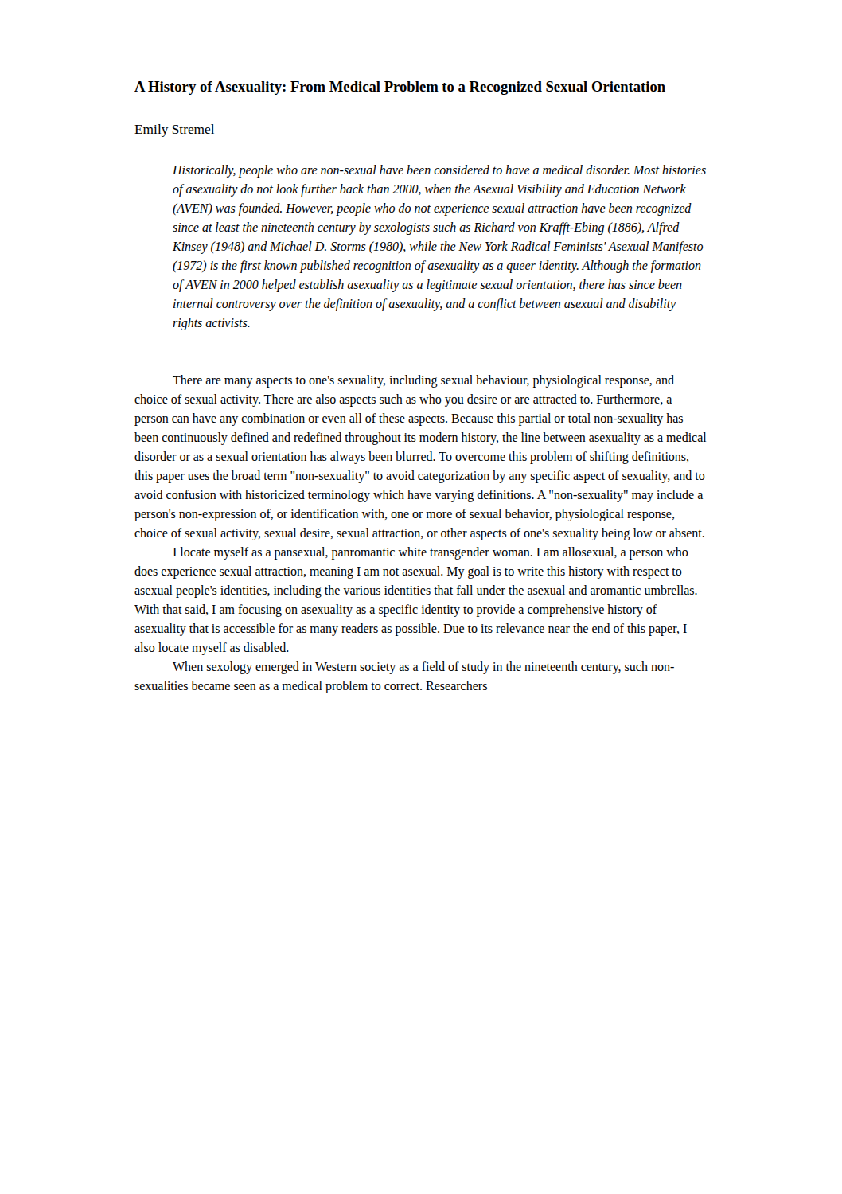A History of Asexuality: From Medical Problem to a Recognized Sexual Orientation
Emily Stremel
Historically, people who are non-sexual have been considered to have a medical disorder. Most histories of asexuality do not look further back than 2000, when the Asexual Visibility and Education Network (AVEN) was founded. However, people who do not experience sexual attraction have been recognized since at least the nineteenth century by sexologists such as Richard von Krafft-Ebing (1886), Alfred Kinsey (1948) and Michael D. Storms (1980), while the New York Radical Feminists' Asexual Manifesto (1972) is the first known published recognition of asexuality as a queer identity. Although the formation of AVEN in 2000 helped establish asexuality as a legitimate sexual orientation, there has since been internal controversy over the definition of asexuality, and a conflict between asexual and disability rights activists.
There are many aspects to one's sexuality, including sexual behaviour, physiological response, and choice of sexual activity. There are also aspects such as who you desire or are attracted to. Furthermore, a person can have any combination or even all of these aspects. Because this partial or total non-sexuality has been continuously defined and redefined throughout its modern history, the line between asexuality as a medical disorder or as a sexual orientation has always been blurred. To overcome this problem of shifting definitions, this paper uses the broad term "non-sexuality" to avoid categorization by any specific aspect of sexuality, and to avoid confusion with historicized terminology which have varying definitions. A "non-sexuality" may include a person's non-expression of, or identification with, one or more of sexual behavior, physiological response, choice of sexual activity, sexual desire, sexual attraction, or other aspects of one's sexuality being low or absent.
I locate myself as a pansexual, panromantic white transgender woman. I am allosexual, a person who does experience sexual attraction, meaning I am not asexual. My goal is to write this history with respect to asexual people's identities, including the various identities that fall under the asexual and aromantic umbrellas. With that said, I am focusing on asexuality as a specific identity to provide a comprehensive history of asexuality that is accessible for as many readers as possible. Due to its relevance near the end of this paper, I also locate myself as disabled.
When sexology emerged in Western society as a field of study in the nineteenth century, such non-sexualities became seen as a medical problem to correct. Researchers